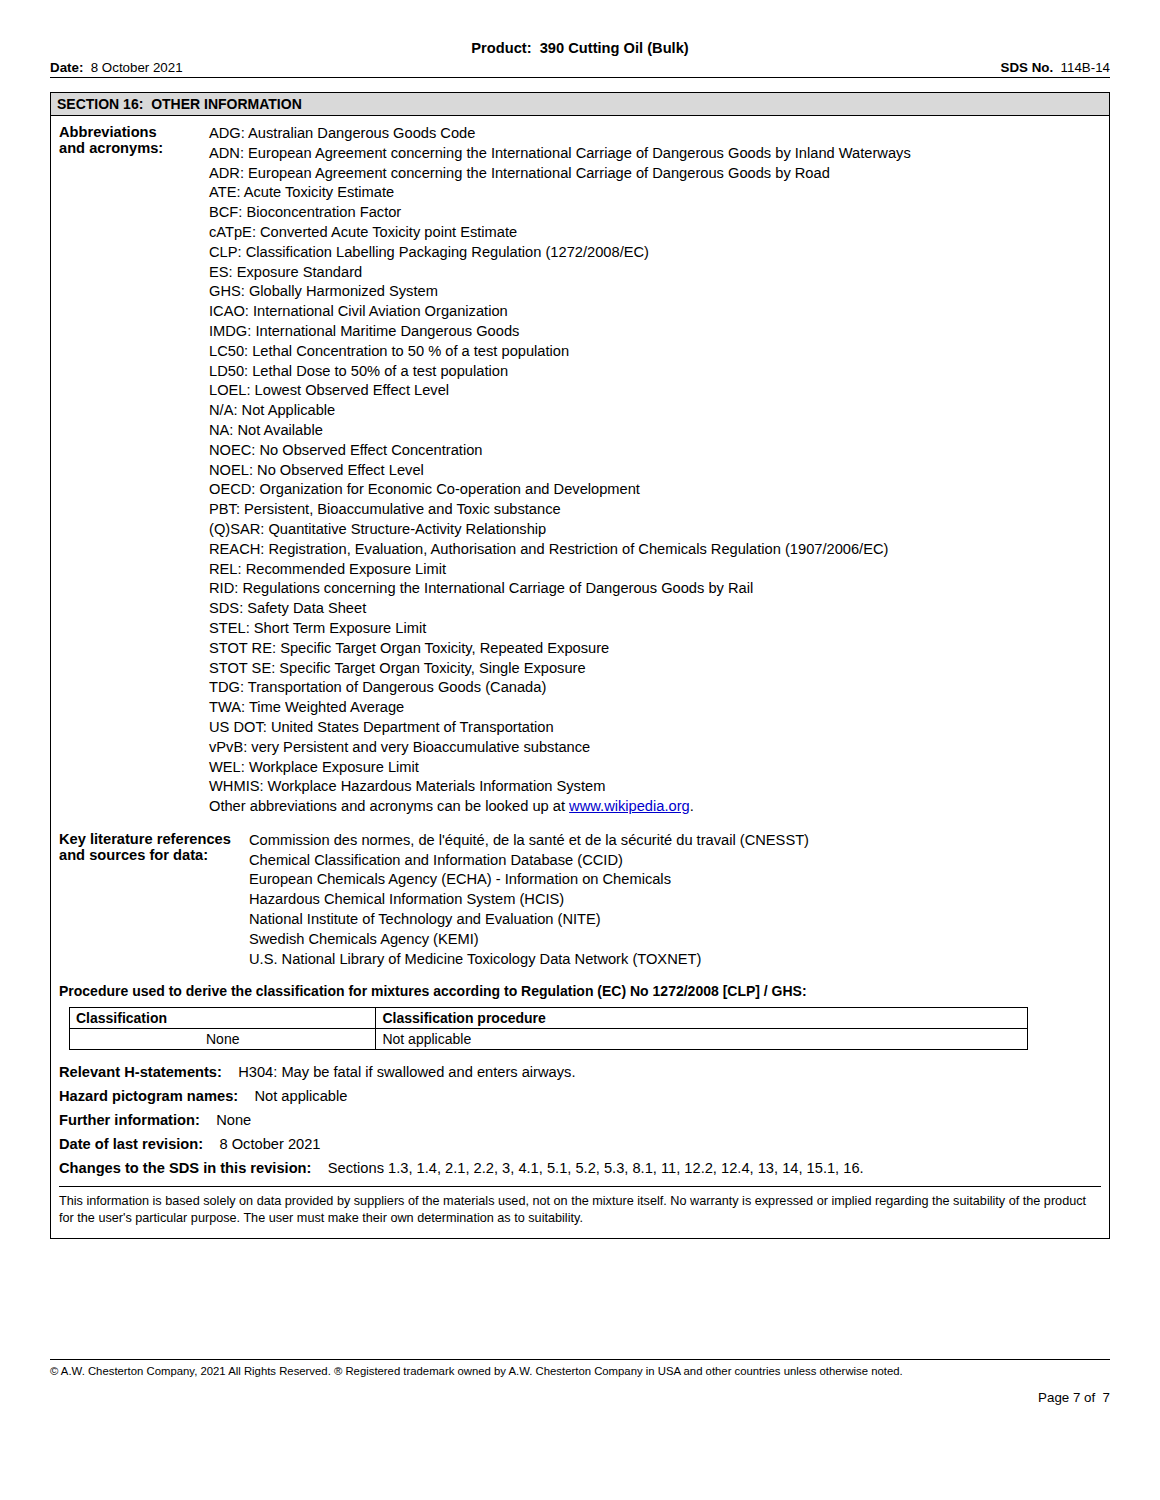Product: 390 Cutting Oil (Bulk)
Date: 8 October 2021
SDS No. 114B-14
SECTION 16: OTHER INFORMATION
| Abbreviations and acronyms: | ADG: Australian Dangerous Goods Code ADN: European Agreement concerning the International Carriage of Dangerous Goods by Inland Waterways ADR: European Agreement concerning the International Carriage of Dangerous Goods by Road ATE: Acute Toxicity Estimate BCF: Bioconcentration Factor cATpE: Converted Acute Toxicity point Estimate CLP: Classification Labelling Packaging Regulation (1272/2008/EC) ES: Exposure Standard GHS: Globally Harmonized System ICAO: International Civil Aviation Organization IMDG: International Maritime Dangerous Goods LC50: Lethal Concentration to 50 % of a test population LD50: Lethal Dose to 50% of a test population LOEL: Lowest Observed Effect Level N/A: Not Applicable NA: Not Available NOEC: No Observed Effect Concentration NOEL: No Observed Effect Level OECD: Organization for Economic Co-operation and Development PBT: Persistent, Bioaccumulative and Toxic substance (Q)SAR: Quantitative Structure-Activity Relationship REACH: Registration, Evaluation, Authorisation and Restriction of Chemicals Regulation (1907/2006/EC) REL: Recommended Exposure Limit RID: Regulations concerning the International Carriage of Dangerous Goods by Rail SDS: Safety Data Sheet STEL: Short Term Exposure Limit STOT RE: Specific Target Organ Toxicity, Repeated Exposure STOT SE: Specific Target Organ Toxicity, Single Exposure TDG: Transportation of Dangerous Goods (Canada) TWA: Time Weighted Average US DOT: United States Department of Transportation vPvB: very Persistent and very Bioaccumulative substance WEL: Workplace Exposure Limit WHMIS: Workplace Hazardous Materials Information System Other abbreviations and acronyms can be looked up at www.wikipedia.org . |
| Key literature references and sources for data: | Commission des normes, de l'équité, de la santé et de la sécurité du travail (CNESST) Chemical Classification and Information Database (CCID) European Chemicals Agency (ECHA) - Information on Chemicals Hazardous Chemical Information System (HCIS) National Institute of Technology and Evaluation (NITE) Swedish Chemicals Agency (KEMI) U.S. National Library of Medicine Toxicology Data Network (TOXNET) |
Procedure used to derive the classification for mixtures according to Regulation (EC) No 1272/2008 [CLP] / GHS:
| Classification | Classification procedure |
| --- | --- |
| None | Not applicable |
Relevant H-statements: H304: May be fatal if swallowed and enters airways.
Hazard pictogram names: Not applicable
Further information: None
Date of last revision: 8 October 2021
Changes to the SDS in this revision: Sections 1.3, 1.4, 2.1, 2.2, 3, 4.1, 5.1, 5.2, 5.3, 8.1, 11, 12.2, 12.4, 13, 14, 15.1, 16.
This information is based solely on data provided by suppliers of the materials used, not on the mixture itself. No warranty is expressed or implied regarding the suitability of the product for the user's particular purpose. The user must make their own determination as to suitability.
© A.W. Chesterton Company, 2021 All Rights Reserved. ® Registered trademark owned by A.W. Chesterton Company in USA and other countries unless otherwise noted.
Page 7 of 7